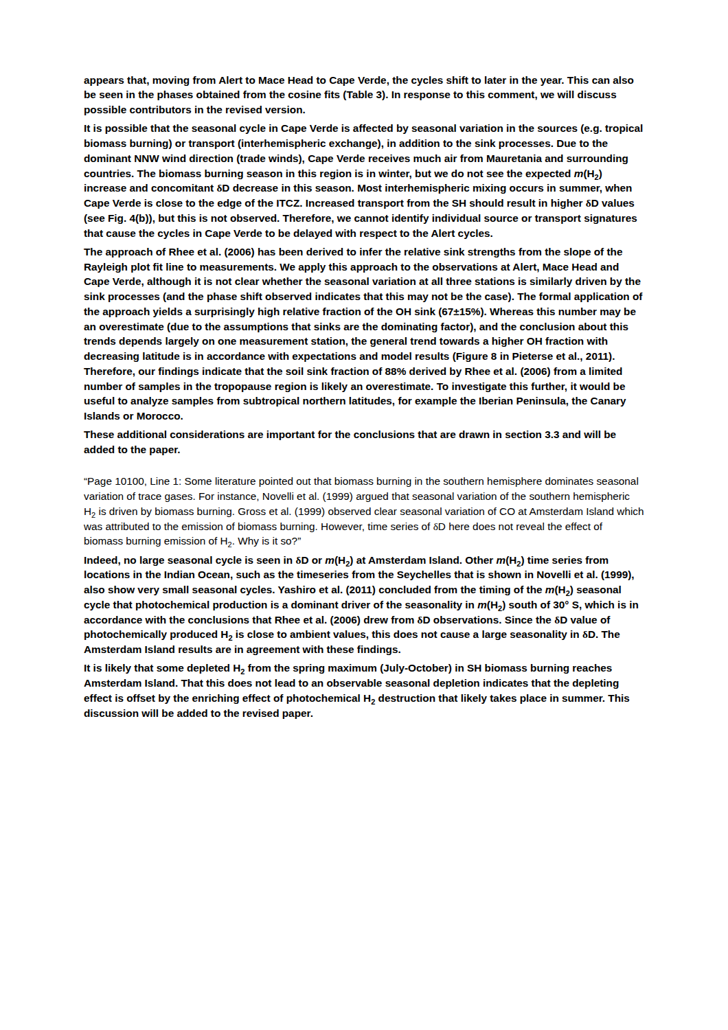appears that, moving from Alert to Mace Head to Cape Verde, the cycles shift to later in the year. This can also be seen in the phases obtained from the cosine fits (Table 3). In response to this comment, we will discuss possible contributors in the revised version.
It is possible that the seasonal cycle in Cape Verde is affected by seasonal variation in the sources (e.g. tropical biomass burning) or transport (interhemispheric exchange), in addition to the sink processes. Due to the dominant NNW wind direction (trade winds), Cape Verde receives much air from Mauretania and surrounding countries. The biomass burning season in this region is in winter, but we do not see the expected m(H2) increase and concomitant δ D decrease in this season. Most interhemispheric mixing occurs in summer, when Cape Verde is close to the edge of the ITCZ. Increased transport from the SH should result in higher δ D values (see Fig. 4(b)), but this is not observed. Therefore, we cannot identify individual source or transport signatures that cause the cycles in Cape Verde to be delayed with respect to the Alert cycles.
The approach of Rhee et al. (2006) has been derived to infer the relative sink strengths from the slope of the Rayleigh plot fit line to measurements. We apply this approach to the observations at Alert, Mace Head and Cape Verde, although it is not clear whether the seasonal variation at all three stations is similarly driven by the sink processes (and the phase shift observed indicates that this may not be the case). The formal application of the approach yields a surprisingly high relative fraction of the OH sink (67±15%). Whereas this number may be an overestimate (due to the assumptions that sinks are the dominating factor), and the conclusion about this trends depends largely on one measurement station, the general trend towards a higher OH fraction with decreasing latitude is in accordance with expectations and model results (Figure 8 in Pieterse et al., 2011). Therefore, our findings indicate that the soil sink fraction of 88% derived by Rhee et al. (2006) from a limited number of samples in the tropopause region is likely an overestimate. To investigate this further, it would be useful to analyze samples from subtropical northern latitudes, for example the Iberian Peninsula, the Canary Islands or Morocco.
These additional considerations are important for the conclusions that are drawn in section 3.3 and will be added to the paper.
“Page 10100, Line 1: Some literature pointed out that biomass burning in the southern hemisphere dominates seasonal variation of trace gases. For instance, Novelli et al. (1999) argued that seasonal variation of the southern hemispheric H2 is driven by biomass burning. Gross et al. (1999) observed clear seasonal variation of CO at Amsterdam Island which was attributed to the emission of biomass burning. However, time series of δ D here does not reveal the effect of biomass burning emission of H2. Why is it so?”
Indeed, no large seasonal cycle is seen in δ D or m(H2) at Amsterdam Island. Other m(H2) time series from locations in the Indian Ocean, such as the timeseries from the Seychelles that is shown in Novelli et al. (1999), also show very small seasonal cycles. Yashiro et al. (2011) concluded from the timing of the m(H2) seasonal cycle that photochemical production is a dominant driver of the seasonality in m(H2) south of 30° S, which is in accordance with the conclusions that Rhee et al. (2006) drew from δ D observations. Since the δ D value of photochemically produced H2 is close to ambient values, this does not cause a large seasonality in δ D. The Amsterdam Island results are in agreement with these findings.
It is likely that some depleted H2 from the spring maximum (July-October) in SH biomass burning reaches Amsterdam Island. That this does not lead to an observable seasonal depletion indicates that the depleting effect is offset by the enriching effect of photochemical H2 destruction that likely takes place in summer. This discussion will be added to the revised paper.